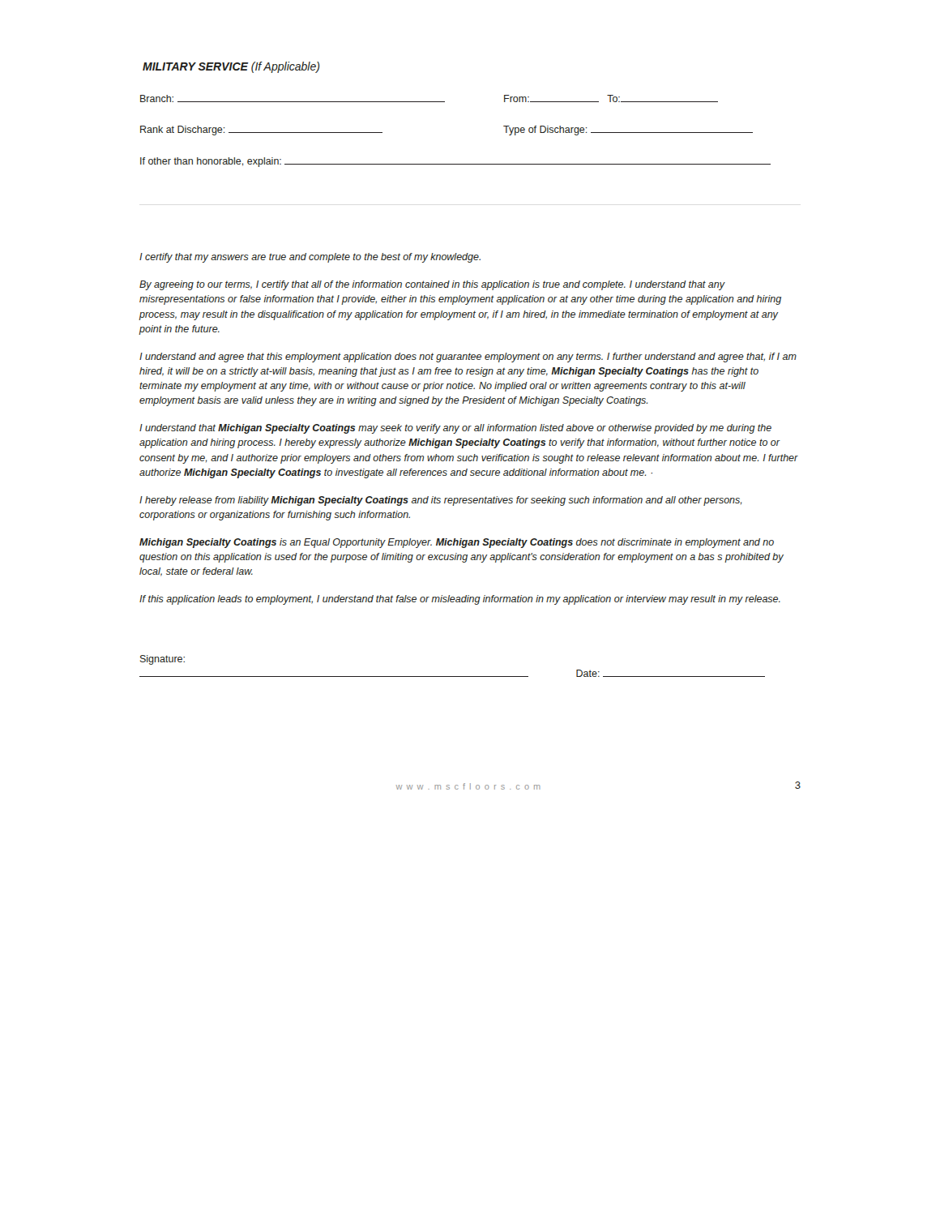MILITARY SERVICE (If Applicable)
| Branch: | From: To: |
| Rank at Discharge: | Type of Discharge: |
| If other than honorable, explain: |
I certify that my answers are true and complete to the best of my knowledge.
By agreeing to our terms, I certify that all of the information contained in this application is true and complete. I understand that any misrepresentations or false information that I provide, either in this employment application or at any other time during the application and hiring process, may result in the disqualification of my application for employment or, if I am hired, in the immediate termination of employment at any point in the future.
I understand and agree that this employment application does not guarantee employment on any terms. I further understand and agree that, if I am hired, it will be on a strictly at-will basis, meaning that just as I am free to resign at any time, Michigan Specialty Coatings has the right to terminate my employment at any time, with or without cause or prior notice. No implied oral or written agreements contrary to this at-will employment basis are valid unless they are in writing and signed by the President of Michigan Specialty Coatings.
I understand that Michigan Specialty Coatings may seek to verify any or all information listed above or otherwise provided by me during the application and hiring process. I hereby expressly authorize Michigan Specialty Coatings to verify that information, without further notice to or consent by me, and I authorize prior employers and others from whom such verification is sought to release relevant information about me. I further authorize Michigan Specialty Coatings to investigate all references and secure additional information about me. ·
I hereby release from liability Michigan Specialty Coatings and its representatives for seeking such information and all other persons, corporations or organizations for furnishing such information.
Michigan Specialty Coatings is an Equal Opportunity Employer. Michigan Specialty Coatings does not discriminate in employment and no question on this application is used for the purpose of limiting or excusing any applicant's consideration for employment on a bas s prohibited by local, state or federal law.
If this application leads to employment, I understand that false or misleading information in my application or interview may result in my release.
Signature:
Date:
w w w . m s c f l o o r s . c o m 3